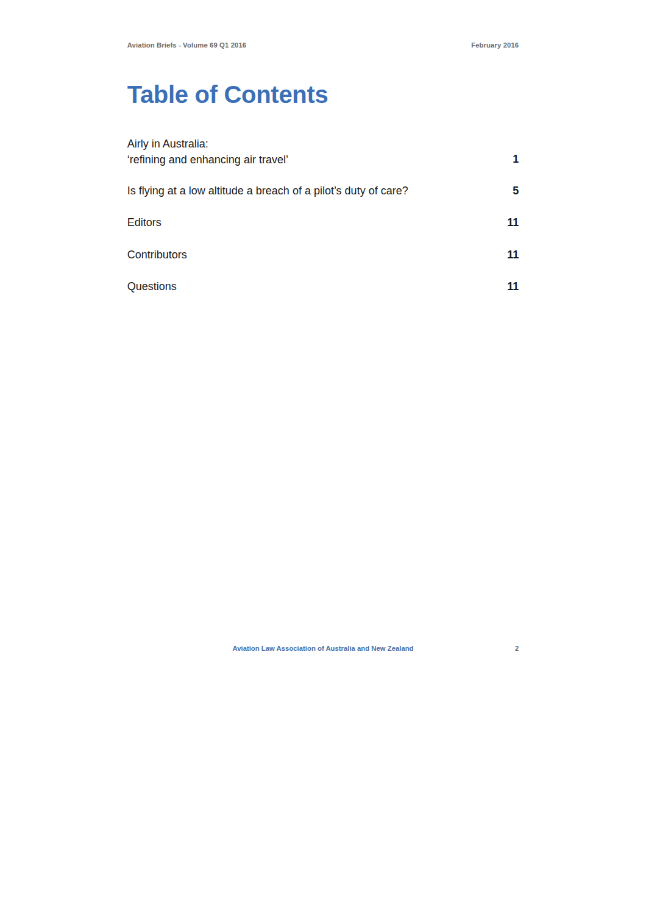Aviation Briefs - Volume 69 Q1 2016 February 2016
Table of Contents
Airly in Australia:
‘refining and enhancing air travel’ 1
Is flying at a low altitude a breach of a pilot’s duty of care? 5
Editors 11
Contributors 11
Questions 11
Aviation Law Association of Australia and New Zealand 2